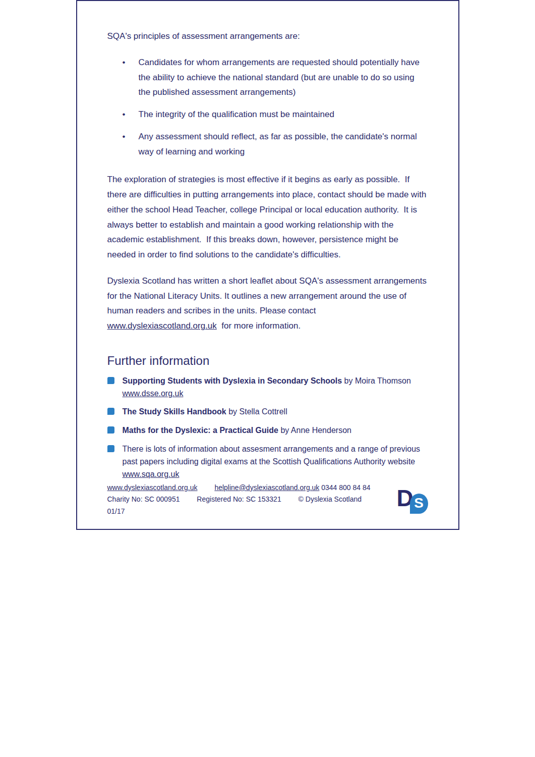SQA's principles of assessment arrangements are:
Candidates for whom arrangements are requested should potentially have the ability to achieve the national standard (but are unable to do so using the published assessment arrangements)
The integrity of the qualification must be maintained
Any assessment should reflect, as far as possible, the candidate's normal way of learning and working
The exploration of strategies is most effective if it begins as early as possible. If there are difficulties in putting arrangements into place, contact should be made with either the school Head Teacher, college Principal or local education authority. It is always better to establish and maintain a good working relationship with the academic establishment. If this breaks down, however, persistence might be needed in order to find solutions to the candidate's difficulties.
Dyslexia Scotland has written a short leaflet about SQA's assessment arrangements for the National Literacy Units. It outlines a new arrangement around the use of human readers and scribes in the units. Please contact www.dyslexiascotland.org.uk for more information.
Further information
Supporting Students with Dyslexia in Secondary Schools by Moira Thomson www.dsse.org.uk
The Study Skills Handbook by Stella Cottrell
Maths for the Dyslexic: a Practical Guide by Anne Henderson
There is lots of information about assesment arrangements and a range of previous past papers including digital exams at the Scottish Qualifications Authority website www.sqa.org.uk
www.dyslexiascotland.org.uk helpline@dyslexiascotland.org.uk 0344 800 84 84
Charity No: SC 000951 Registered No: SC 153321 © Dyslexia Scotland 01/17
D
S